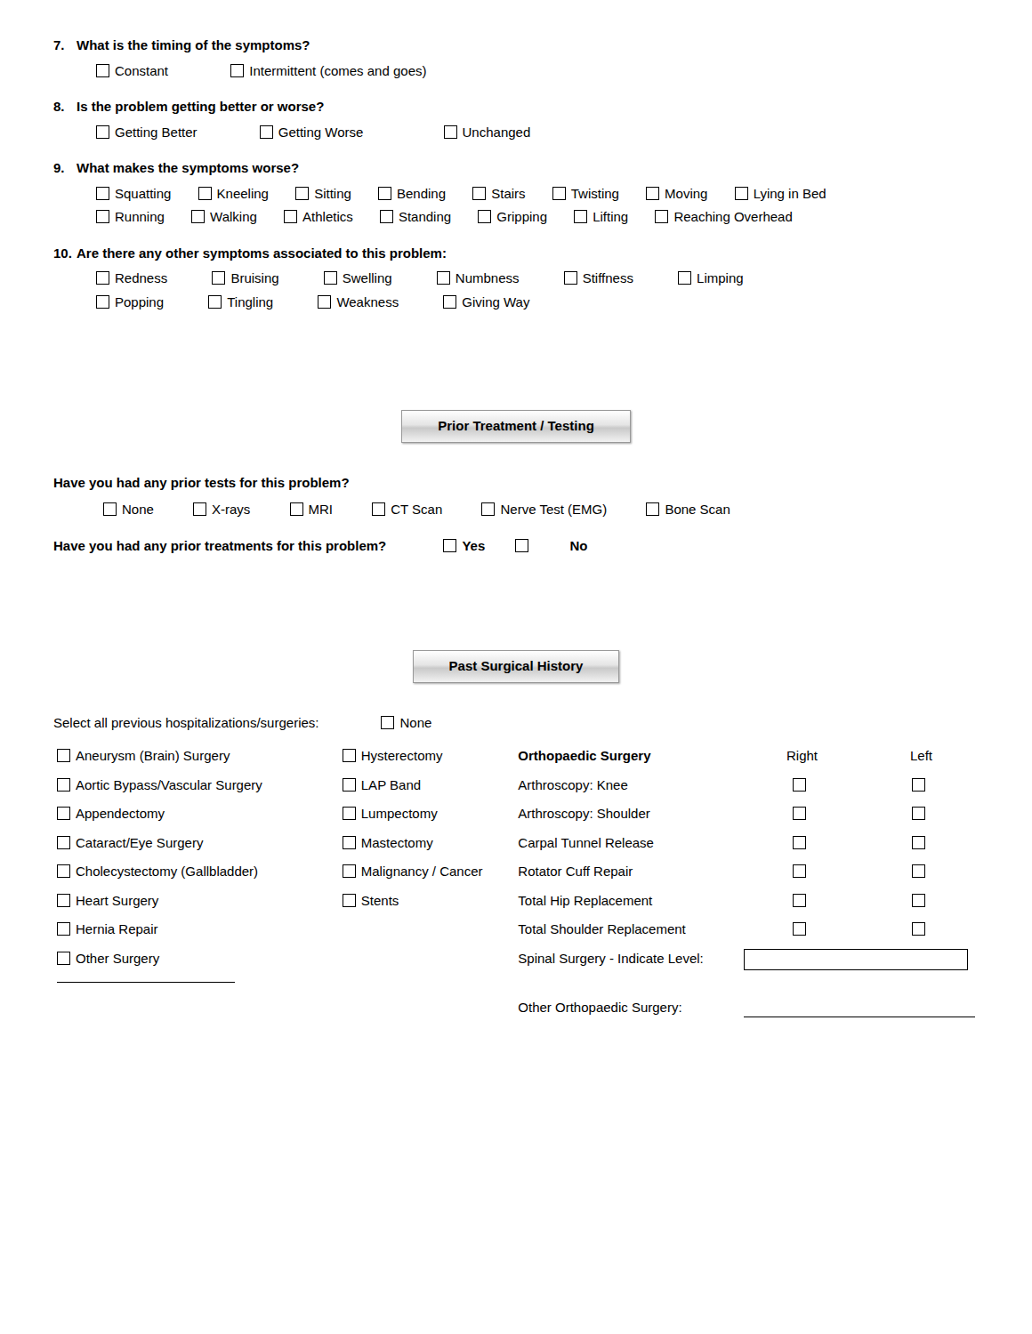7. What is the timing of the symptoms?
Constant Intermittent (comes and goes)
8. Is the problem getting better or worse?
Getting Better Getting Worse Unchanged
9. What makes the symptoms worse?
Squatting Kneeling Sitting Bending Stairs Twisting Moving Lying in Bed
Running Walking Athletics Standing Gripping Lifting Reaching Overhead
10. Are there any other symptoms associated to this problem:
Redness Bruising Swelling Numbness Stiffness Limping
Popping Tingling Weakness Giving Way
Prior Treatment / Testing
Have you had any prior tests for this problem?
None X-rays MRI CT Scan Nerve Test (EMG) Bone Scan
Have you had any prior treatments for this problem? Yes No
Past Surgical History
Select all previous hospitalizations/surgeries: None
| Aneurysm (Brain) Surgery | Hysterectomy | Orthopaedic Surgery | Right | Left |
| Aortic Bypass/Vascular Surgery | LAP Band | Arthroscopy: Knee | | |
| Appendectomy | Lumpectomy | Arthroscopy: Shoulder | | |
| Cataract/Eye Surgery | Mastectomy | Carpal Tunnel Release | | |
| Cholecystectomy (Gallbladder) | Malignancy / Cancer | Rotator Cuff Repair | | |
| Heart Surgery | Stents | Total Hip Replacement | | |
| Hernia Repair | | Total Shoulder Replacement | | |
| Other Surgery | | Spinal Surgery - Indicate Level: | |
| | | Other Orthopaedic Surgery: | |